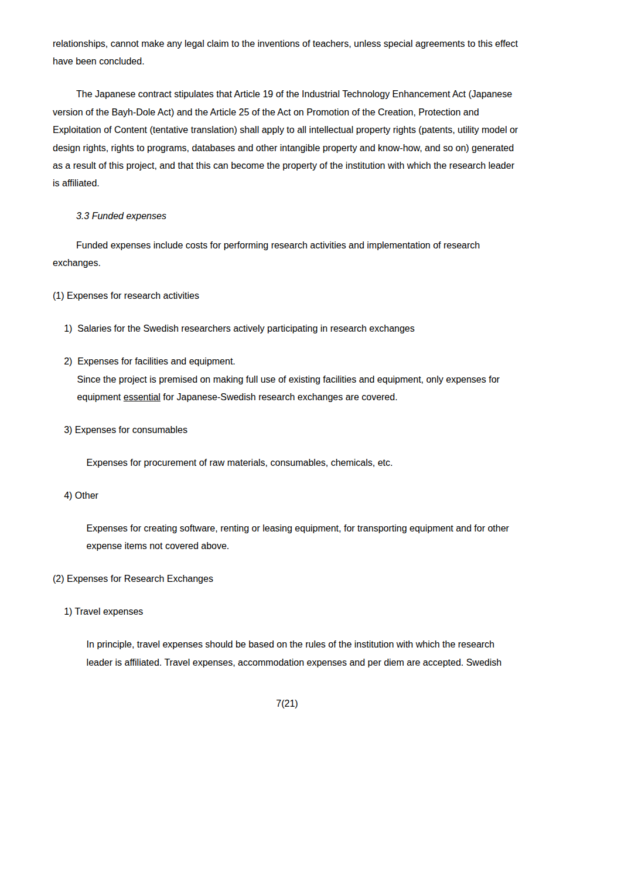relationships, cannot make any legal claim to the inventions of teachers, unless special agreements to this effect have been concluded.
The Japanese contract stipulates that Article 19 of the Industrial Technology Enhancement Act (Japanese version of the Bayh-Dole Act) and the Article 25 of the Act on Promotion of the Creation, Protection and Exploitation of Content (tentative translation) shall apply to all intellectual property rights (patents, utility model or design rights, rights to programs, databases and other intangible property and know-how, and so on) generated as a result of this project, and that this can become the property of the institution with which the research leader is affiliated.
3.3 Funded expenses
Funded expenses include costs for performing research activities and implementation of research exchanges.
(1) Expenses for research activities
1) Salaries for the Swedish researchers actively participating in research exchanges
2) Expenses for facilities and equipment.
Since the project is premised on making full use of existing facilities and equipment, only expenses for equipment essential for Japanese-Swedish research exchanges are covered.
3) Expenses for consumables
Expenses for procurement of raw materials, consumables, chemicals, etc.
4) Other
Expenses for creating software, renting or leasing equipment, for transporting equipment and for other expense items not covered above.
(2) Expenses for Research Exchanges
1) Travel expenses
In principle, travel expenses should be based on the rules of the institution with which the research leader is affiliated. Travel expenses, accommodation expenses and per diem are accepted. Swedish
7(21)